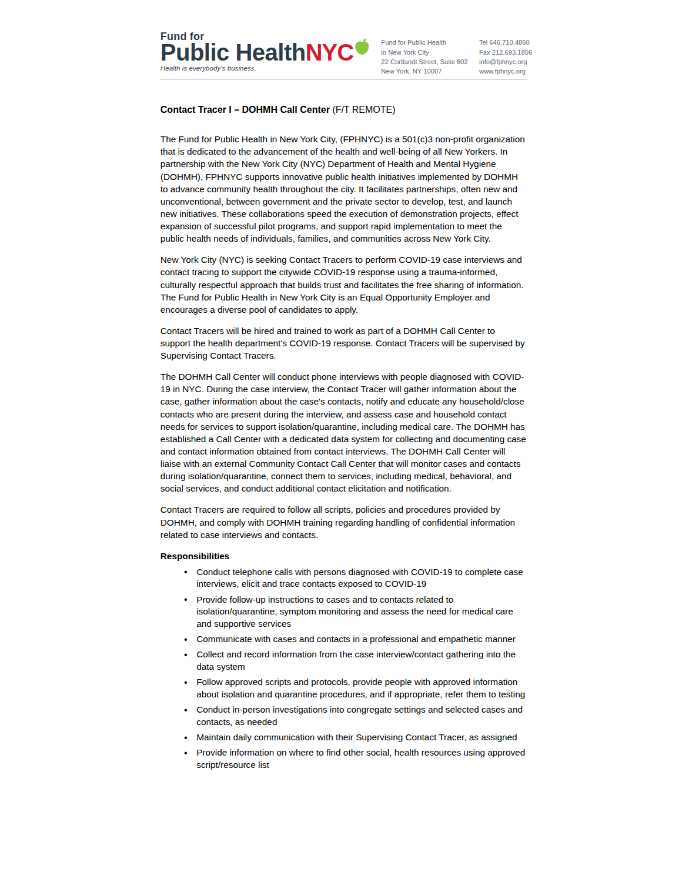Fund for
Public HealthNYC
Health is everybody's business.
Fund for Public Health
in New York City
22 Cortlandt Street, Suite 802
New York. NY 10007
Tel 646.710.4860
Fax 212.693.1856
info@fphnyc.org
www.fphnyc.org
Contact Tracer I – DOHMH Call Center (F/T REMOTE)
The Fund for Public Health in New York City, (FPHNYC) is a 501(c)3 non-profit organization that is dedicated to the advancement of the health and well-being of all New Yorkers. In partnership with the New York City (NYC) Department of Health and Mental Hygiene (DOHMH), FPHNYC supports innovative public health initiatives implemented by DOHMH to advance community health throughout the city. It facilitates partnerships, often new and unconventional, between government and the private sector to develop, test, and launch new initiatives. These collaborations speed the execution of demonstration projects, effect expansion of successful pilot programs, and support rapid implementation to meet the public health needs of individuals, families, and communities across New York City.
New York City (NYC) is seeking Contact Tracers to perform COVID-19 case interviews and contact tracing to support the citywide COVID-19 response using a trauma-informed, culturally respectful approach that builds trust and facilitates the free sharing of information. The Fund for Public Health in New York City is an Equal Opportunity Employer and encourages a diverse pool of candidates to apply.
Contact Tracers will be hired and trained to work as part of a DOHMH Call Center to support the health department's COVID-19 response. Contact Tracers will be supervised by Supervising Contact Tracers.
The DOHMH Call Center will conduct phone interviews with people diagnosed with COVID-19 in NYC. During the case interview, the Contact Tracer will gather information about the case, gather information about the case's contacts, notify and educate any household/close contacts who are present during the interview, and assess case and household contact needs for services to support isolation/quarantine, including medical care. The DOHMH has established a Call Center with a dedicated data system for collecting and documenting case and contact information obtained from contact interviews. The DOHMH Call Center will liaise with an external Community Contact Call Center that will monitor cases and contacts during isolation/quarantine, connect them to services, including medical, behavioral, and social services, and conduct additional contact elicitation and notification.
Contact Tracers are required to follow all scripts, policies and procedures provided by DOHMH, and comply with DOHMH training regarding handling of confidential information related to case interviews and contacts.
Responsibilities
Conduct telephone calls with persons diagnosed with COVID-19 to complete case interviews, elicit and trace contacts exposed to COVID-19
Provide follow-up instructions to cases and to contacts related to isolation/quarantine, symptom monitoring and assess the need for medical care and supportive services
Communicate with cases and contacts in a professional and empathetic manner
Collect and record information from the case interview/contact gathering into the data system
Follow approved scripts and protocols, provide people with approved information about isolation and quarantine procedures, and if appropriate, refer them to testing
Conduct in-person investigations into congregate settings and selected cases and contacts, as needed
Maintain daily communication with their Supervising Contact Tracer, as assigned
Provide information on where to find other social, health resources using approved script/resource list